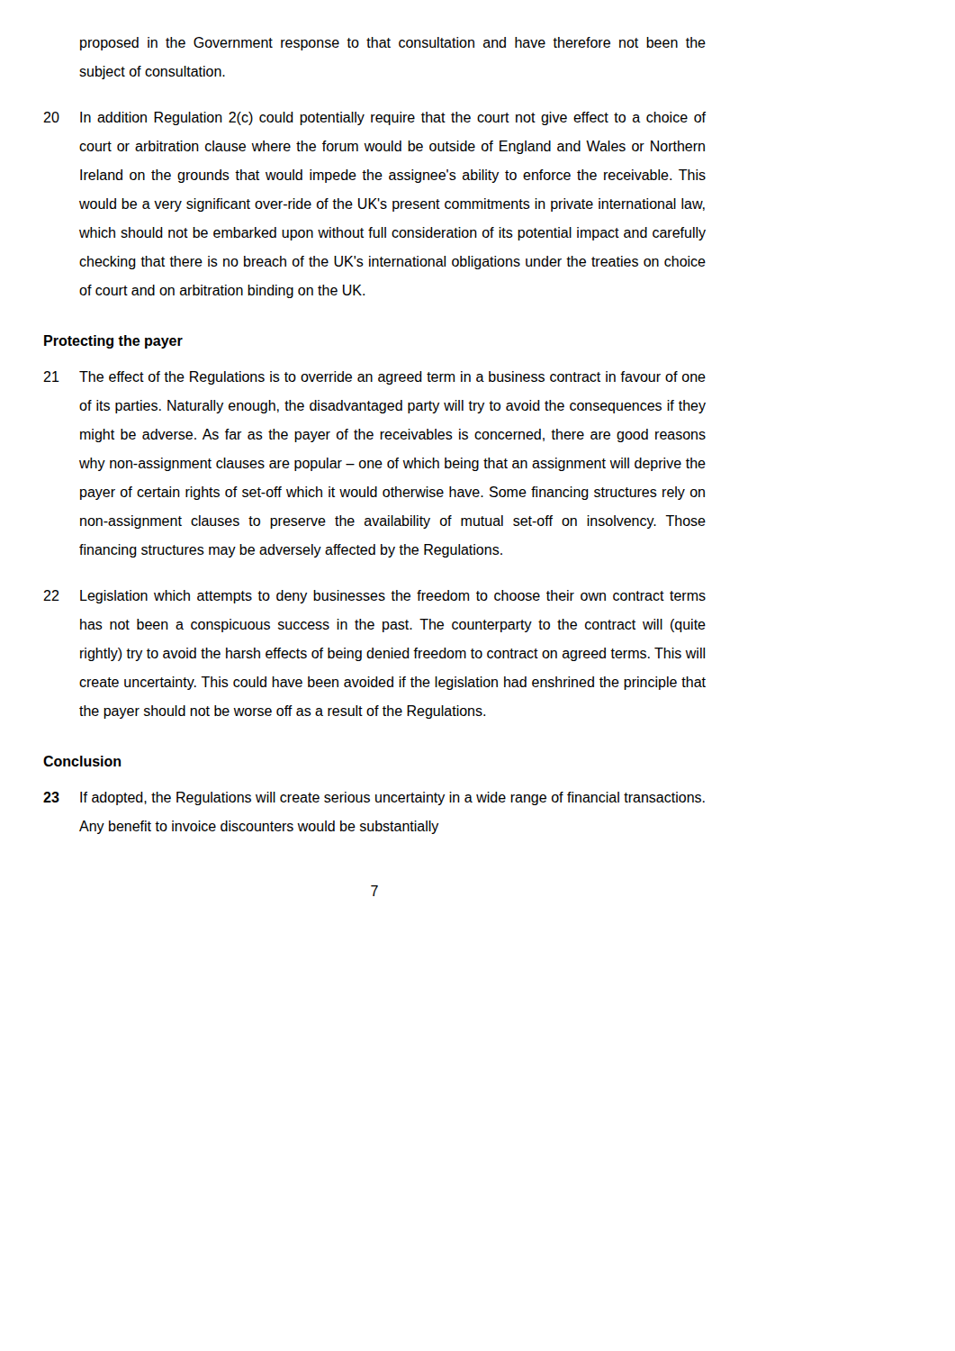proposed in the Government response to that consultation and have therefore not been the subject of consultation.
20
In addition Regulation 2(c) could potentially require that the court not give effect to a choice of court or arbitration clause where the forum would be outside of England and Wales or Northern Ireland on the grounds that would impede the assignee's ability to enforce the receivable. This would be a very significant over-ride of the UK's present commitments in private international law, which should not be embarked upon without full consideration of its potential impact and carefully checking that there is no breach of the UK's international obligations under the treaties on choice of court and on arbitration binding on the UK.
Protecting the payer
21
The effect of the Regulations is to override an agreed term in a business contract in favour of one of its parties. Naturally enough, the disadvantaged party will try to avoid the consequences if they might be adverse. As far as the payer of the receivables is concerned, there are good reasons why non-assignment clauses are popular – one of which being that an assignment will deprive the payer of certain rights of set-off which it would otherwise have. Some financing structures rely on non-assignment clauses to preserve the availability of mutual set-off on insolvency. Those financing structures may be adversely affected by the Regulations.
22
Legislation which attempts to deny businesses the freedom to choose their own contract terms has not been a conspicuous success in the past. The counterparty to the contract will (quite rightly) try to avoid the harsh effects of being denied freedom to contract on agreed terms. This will create uncertainty. This could have been avoided if the legislation had enshrined the principle that the payer should not be worse off as a result of the Regulations.
Conclusion
23
If adopted, the Regulations will create serious uncertainty in a wide range of financial transactions. Any benefit to invoice discounters would be substantially
7